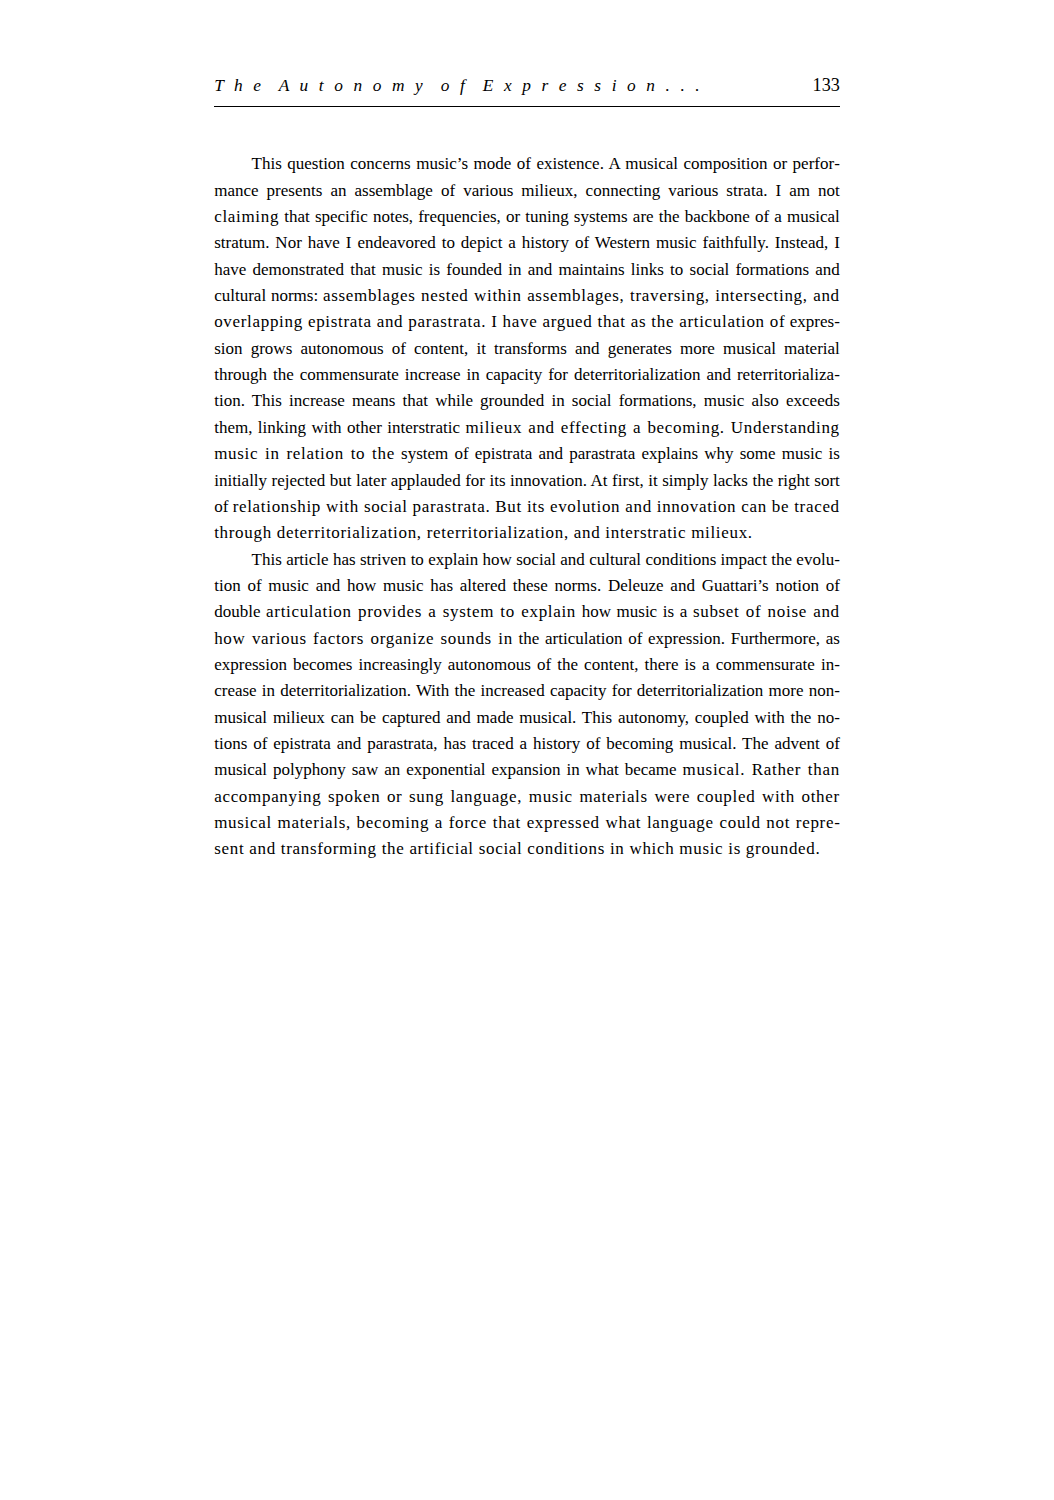T h e A u t o n o m y o f E x p r e s s i o n . . . 133
This question concerns music’s mode of existence. A musical composition or performance presents an assemblage of various milieux, connecting various strata. I am not claiming that specific notes, frequencies, or tuning systems are the backbone of a musical stratum. Nor have I endeavored to depict a history of Western music faithfully. Instead, I have demonstrated that music is founded in and maintains links to social formations and cultural norms: assemblages nested within assemblages, traversing, intersecting, and overlapping epistrata and parastrata. I have argued that as the articulation of expression grows autonomous of content, it transforms and generates more musical material through the commensurate increase in capacity for deterritorialization and reterritorialization. This increase means that while grounded in social formations, music also exceeds them, linking with other interstratic milieux and effecting a becoming. Understanding music in relation to the system of epistrata and parastrata explains why some music is initially rejected but later applauded for its innovation. At first, it simply lacks the right sort of relationship with social parastrata. But its evolution and innovation can be traced through deterritorialization, reterritorialization, and interstratic milieux.
This article has striven to explain how social and cultural conditions impact the evolution of music and how music has altered these norms. Deleuze and Guattari’s notion of double articulation provides a system to explain how music is a subset of noise and how various factors organize sounds in the articulation of expression. Furthermore, as expression becomes increasingly autonomous of the content, there is a commensurate increase in deterritorialization. With the increased capacity for deterritorialization more non-musical milieux can be captured and made musical. This autonomy, coupled with the notions of epistrata and parastrata, has traced a history of becoming musical. The advent of musical polyphony saw an exponential expansion in what became musical. Rather than accompanying spoken or sung language, music materials were coupled with other musical materials, becoming a force that expressed what language could not represent and transforming the artificial social conditions in which music is grounded.